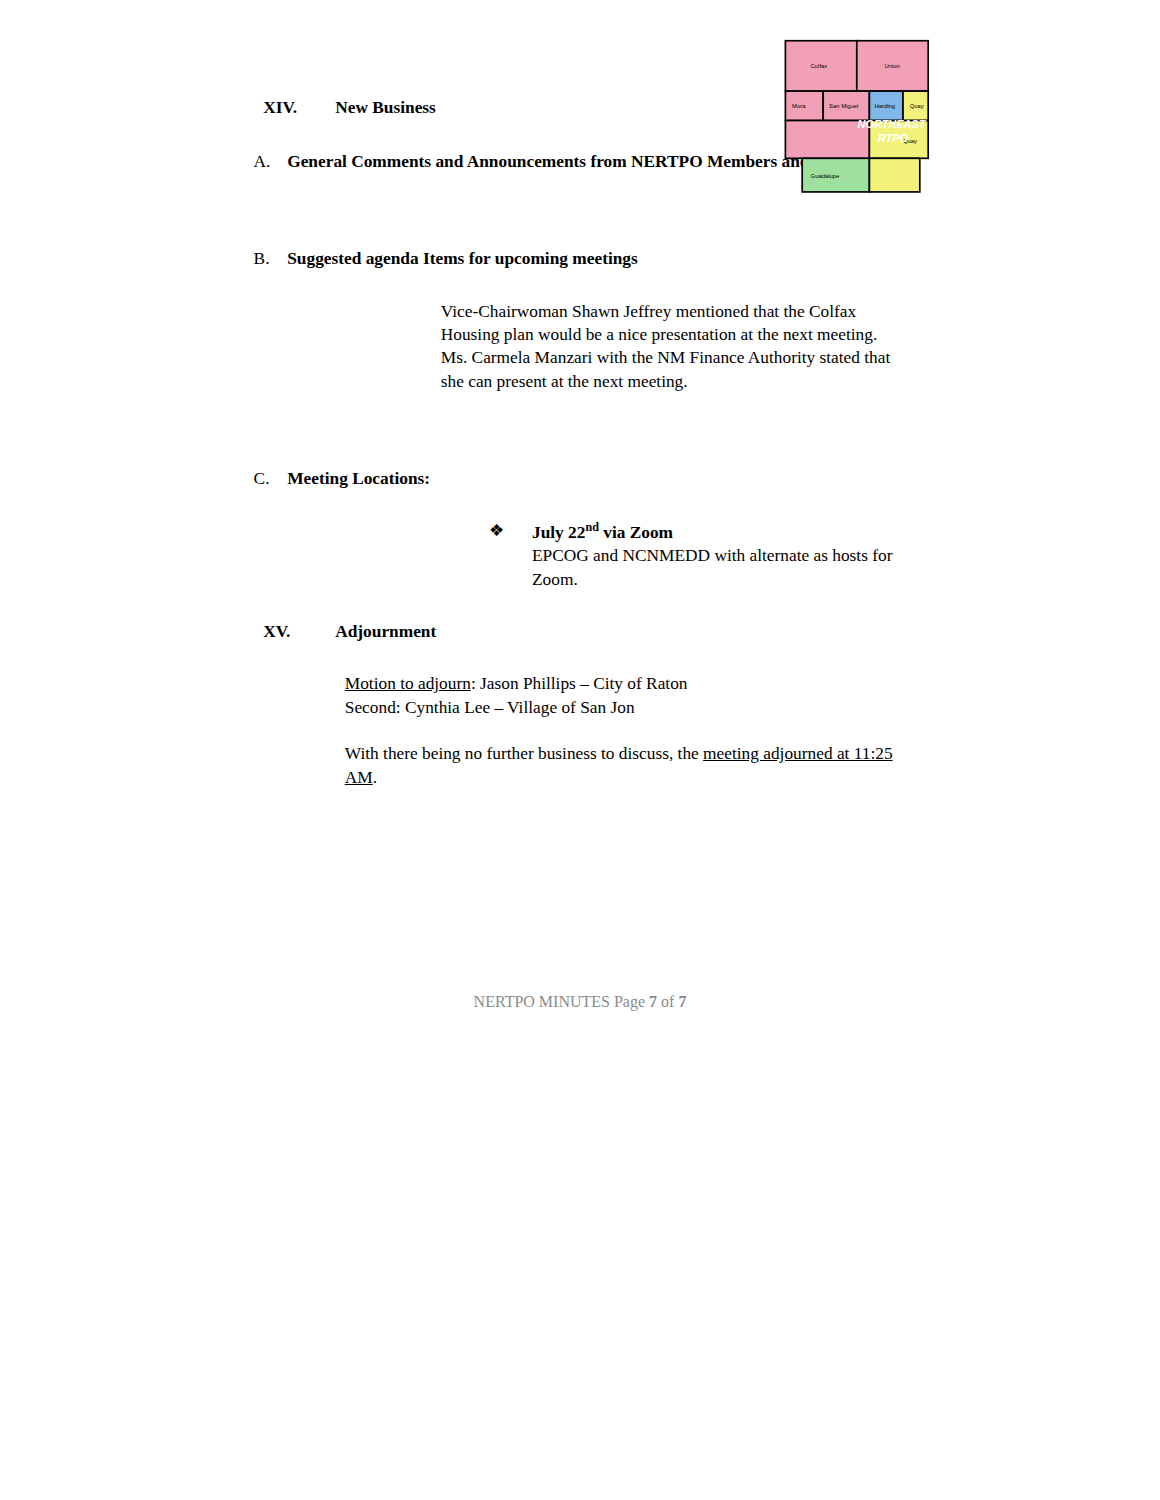Colfax Union Mora San Miguel Harding Quay Guadalupe Quay NORTHEAST RTPO
XIV.
New Business
A.
General Comments and Announcements from NERTPO Members and Public
B.
Suggested agenda Items for upcoming meetings
Vice-Chairwoman Shawn Jeffrey mentioned that the Colfax Housing plan would be a nice presentation at the next meeting.
Ms. Carmela Manzari with the NM Finance Authority stated that she can present at the next meeting.
C.
Meeting Locations:
❖
July 22nd via Zoom
EPCOG and NCNMEDD with alternate as hosts for Zoom.
XV.
Adjournment
Motion to adjourn: Jason Phillips – City of Raton
Second: Cynthia Lee – Village of San Jon
With there being no further business to discuss, the meeting adjourned at 11:25 AM.
NERTPO MINUTES Page 7 of 7